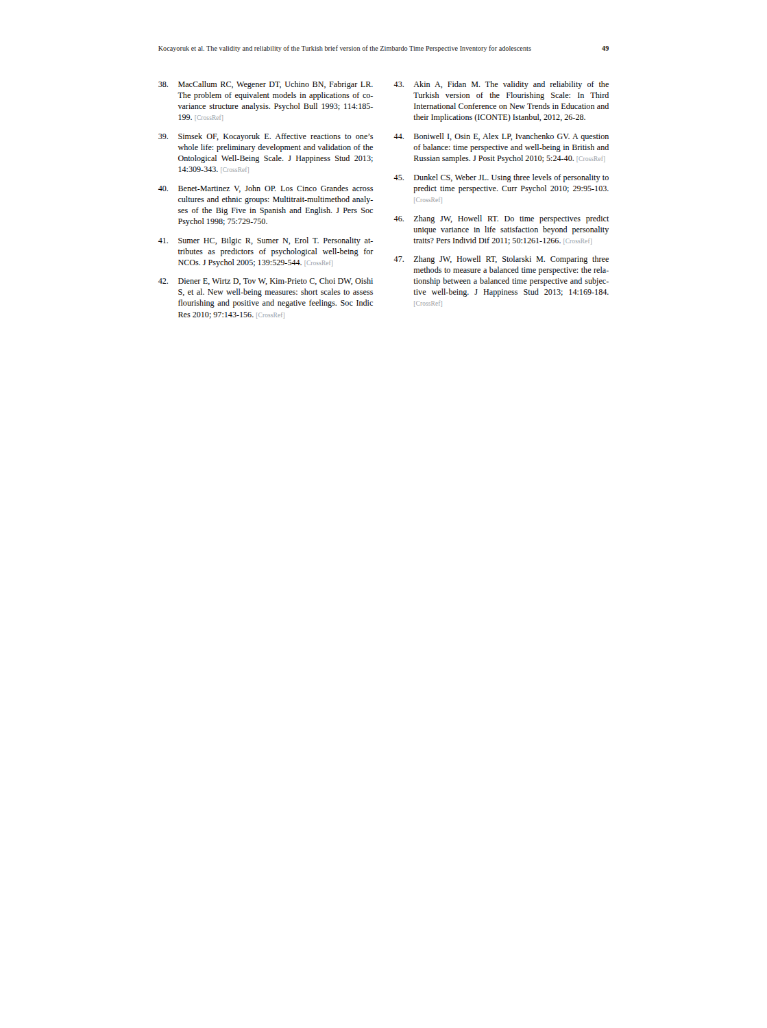Kocayoruk et al. The validity and reliability of the Turkish brief version of the Zimbardo Time Perspective Inventory for adolescents
49
38. MacCallum RC, Wegener DT, Uchino BN, Fabrigar LR. The problem of equivalent models in applications of covariance structure analysis. Psychol Bull 1993; 114:185-199. [CrossRef]
39. Simsek OF, Kocayoruk E. Affective reactions to one’s whole life: preliminary development and validation of the Ontological Well-Being Scale. J Happiness Stud 2013; 14:309-343. [CrossRef]
40. Benet-Martinez V, John OP. Los Cinco Grandes across cultures and ethnic groups: Multitrait-multimethod analyses of the Big Five in Spanish and English. J Pers Soc Psychol 1998; 75:729-750.
41. Sumer HC, Bilgic R, Sumer N, Erol T. Personality attributes as predictors of psychological well-being for NCOs. J Psychol 2005; 139:529-544. [CrossRef]
42. Diener E, Wirtz D, Tov W, Kim-Prieto C, Choi DW, Oishi S, et al. New well-being measures: short scales to assess flourishing and positive and negative feelings. Soc Indic Res 2010; 97:143-156. [CrossRef]
43. Akin A, Fidan M. The validity and reliability of the Turkish version of the Flourishing Scale: In Third International Conference on New Trends in Education and their Implications (ICONTE) Istanbul, 2012, 26-28.
44. Boniwell I, Osin E, Alex LP, Ivanchenko GV. A question of balance: time perspective and well-being in British and Russian samples. J Posit Psychol 2010; 5:24-40. [CrossRef]
45. Dunkel CS, Weber JL. Using three levels of personality to predict time perspective. Curr Psychol 2010; 29:95-103. [CrossRef]
46. Zhang JW, Howell RT. Do time perspectives predict unique variance in life satisfaction beyond personality traits? Pers Individ Dif 2011; 50:1261-1266. [CrossRef]
47. Zhang JW, Howell RT, Stolarski M. Comparing three methods to measure a balanced time perspective: the relationship between a balanced time perspective and subjective well-being. J Happiness Stud 2013; 14:169-184. [CrossRef]